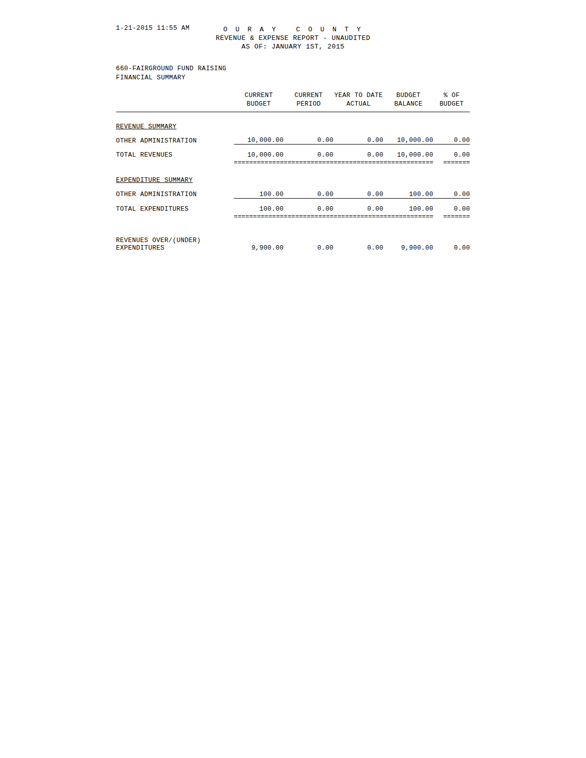1-21-2015 11:55 AM
O U R A Y C O U N T Y
REVENUE & EXPENSE REPORT - UNAUDITED
AS OF: JANUARY 1ST, 2015
660-FAIRGROUND FUND RAISING
FINANCIAL SUMMARY
| | CURRENT | CURRENT | YEAR TO DATE | BUDGET | % OF |
| --- | --- | --- | --- | --- | --- |
| | BUDGET | PERIOD | ACTUAL | BALANCE | BUDGET |
| REVENUE SUMMARY | | | | | |
| OTHER ADMINISTRATION | 10,000.00 | 0.00 | 0.00 | 10,000.00 | 0.00 |
| TOTAL REVENUES | 10,000.00 | 0.00 | 0.00 | 10,000.00 | 0.00 |
| | ============= | ============= | ============= | ============= | ======= |
| EXPENDITURE SUMMARY | | | | | |
| OTHER ADMINISTRATION | 100.00 | 0.00 | 0.00 | 100.00 | 0.00 |
| TOTAL EXPENDITURES | 100.00 | 0.00 | 0.00 | 100.00 | 0.00 |
| | ============= | ============= | ============= | ============= | ======= |
| REVENUES OVER/(UNDER) EXPENDITURES | 9,900.00 | 0.00 | 0.00 | 9,900.00 | 0.00 |